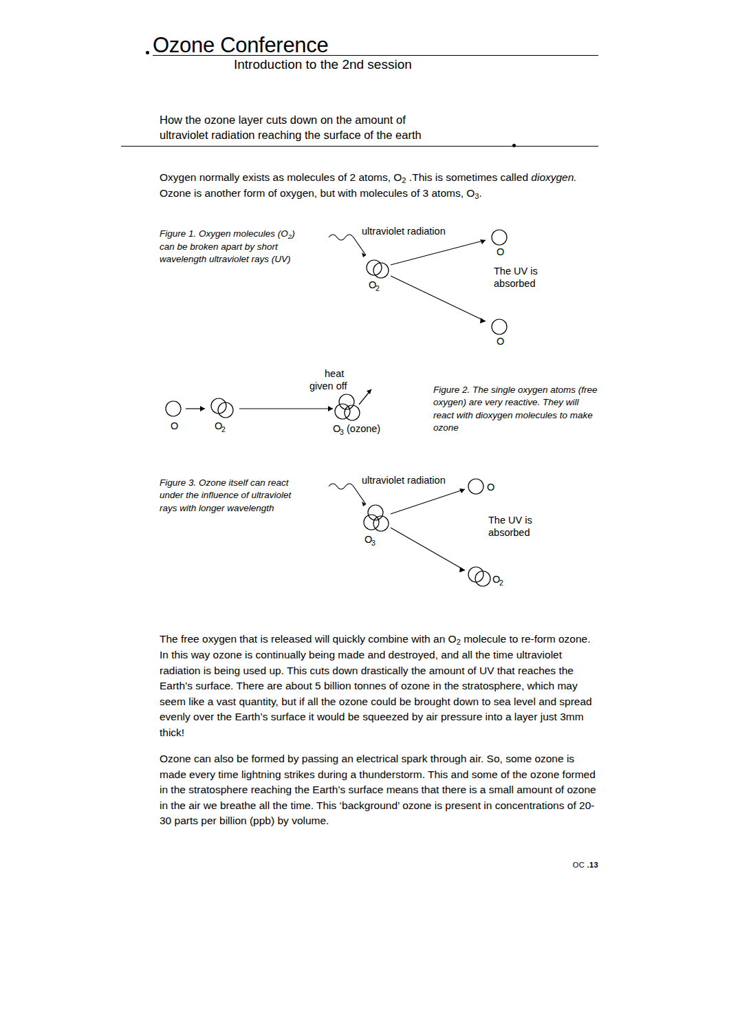Ozone Conference
Introduction to the 2nd session
How the ozone layer cuts down on the amount of
ultraviolet radiation reaching the surface of the earth
Oxygen normally exists as molecules of 2 atoms, O2 .This is sometimes called dioxygen.
Ozone is another form of oxygen, but with molecules of 3 atoms, O3.
Figure 1. Oxygen molecules (O2) can be broken apart by short wavelength ultraviolet rays (UV)
ultraviolet radiation O 2 O O The UV is absorbed
heat given off O O 2 O 3 (ozone)
Figure 2. The single oxygen atoms (free oxygen) are very reactive. They will react with dioxygen molecules to make ozone
Figure 3. Ozone itself can react under the influence of ultraviolet rays with longer wavelength
ultraviolet radiation O 3 O O 2 The UV is absorbed
The free oxygen that is released will quickly combine with an O2 molecule to re-form ozone. In this way ozone is continually being made and destroyed, and all the time ultraviolet radiation is being used up. This cuts down drastically the amount of UV that reaches the Earth’s surface. There are about 5 billion tonnes of ozone in the stratosphere, which may seem like a vast quantity, but if all the ozone could be brought down to sea level and spread evenly over the Earth’s surface it would be squeezed by air pressure into a layer just 3mm thick!
Ozone can also be formed by passing an electrical spark through air. So, some ozone is made every time lightning strikes during a thunderstorm. This and some of the ozone formed in the stratosphere reaching the Earth’s surface means that there is a small amount of ozone in the air we breathe all the time. This ‘background’ ozone is present in concentrations of 20-30 parts per billion (ppb) by volume.
OC .13